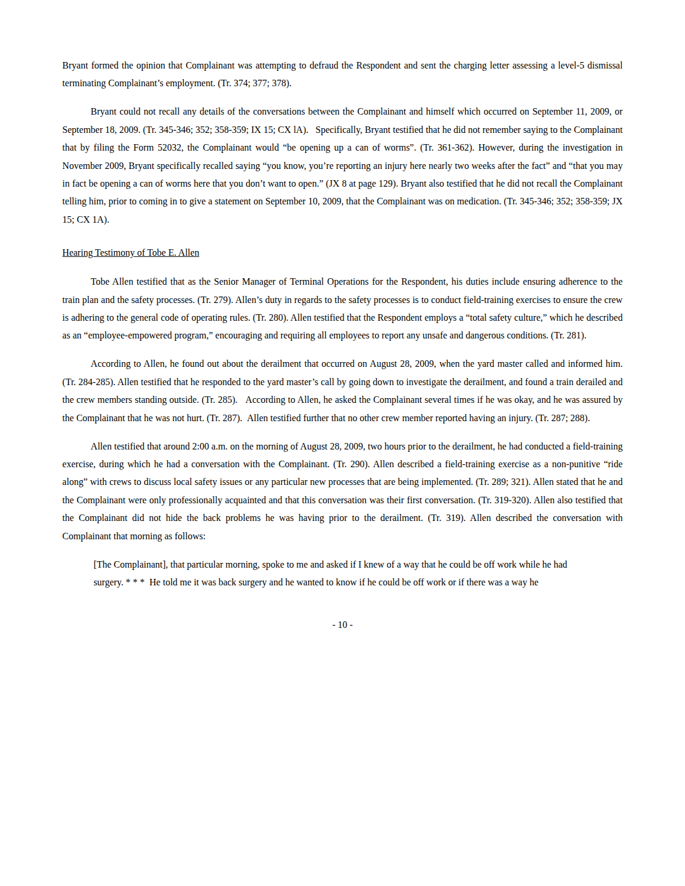Bryant formed the opinion that Complainant was attempting to defraud the Respondent and sent the charging letter assessing a level-5 dismissal terminating Complainant’s employment. (Tr. 374; 377; 378).
Bryant could not recall any details of the conversations between the Complainant and himself which occurred on September 11, 2009, or September 18, 2009. (Tr. 345-346; 352; 358-359; IX 15; CX lA). Specifically, Bryant testified that he did not remember saying to the Complainant that by filing the Form 52032, the Complainant would “be opening up a can of worms”. (Tr. 361-362). However, during the investigation in November 2009, Bryant specifically recalled saying “you know, you’re reporting an injury here nearly two weeks after the fact” and “that you may in fact be opening a can of worms here that you don’t want to open.” (JX 8 at page 129). Bryant also testified that he did not recall the Complainant telling him, prior to coming in to give a statement on September 10, 2009, that the Complainant was on medication. (Tr. 345-346; 352; 358-359; JX 15; CX 1A).
Hearing Testimony of Tobe E. Allen
Tobe Allen testified that as the Senior Manager of Terminal Operations for the Respondent, his duties include ensuring adherence to the train plan and the safety processes. (Tr. 279). Allen’s duty in regards to the safety processes is to conduct field-training exercises to ensure the crew is adhering to the general code of operating rules. (Tr. 280). Allen testified that the Respondent employs a “total safety culture,” which he described as an “employee-empowered program,” encouraging and requiring all employees to report any unsafe and dangerous conditions. (Tr. 281).
According to Allen, he found out about the derailment that occurred on August 28, 2009, when the yard master called and informed him. (Tr. 284-285). Allen testified that he responded to the yard master’s call by going down to investigate the derailment, and found a train derailed and the crew members standing outside. (Tr. 285). According to Allen, he asked the Complainant several times if he was okay, and he was assured by the Complainant that he was not hurt. (Tr. 287). Allen testified further that no other crew member reported having an injury. (Tr. 287; 288).
Allen testified that around 2:00 a.m. on the morning of August 28, 2009, two hours prior to the derailment, he had conducted a field-training exercise, during which he had a conversation with the Complainant. (Tr. 290). Allen described a field-training exercise as a non-punitive “ride along” with crews to discuss local safety issues or any particular new processes that are being implemented. (Tr. 289; 321). Allen stated that he and the Complainant were only professionally acquainted and that this conversation was their first conversation. (Tr. 319-320). Allen also testified that the Complainant did not hide the back problems he was having prior to the derailment. (Tr. 319). Allen described the conversation with Complainant that morning as follows:
[The Complainant], that particular morning, spoke to me and asked if I knew of a way that he could be off work while he had surgery. * * * He told me it was back surgery and he wanted to know if he could be off work or if there was a way he
- 10 -